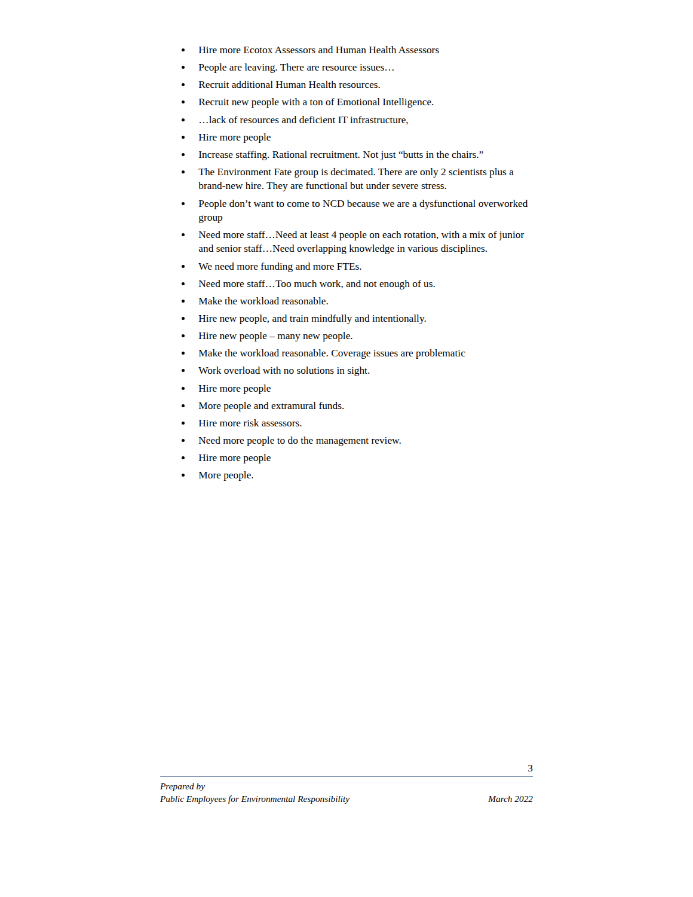Hire more Ecotox Assessors and Human Health Assessors
People are leaving. There are resource issues…
Recruit additional Human Health resources.
Recruit new people with a ton of Emotional Intelligence.
…lack of resources and deficient IT infrastructure,
Hire more people
Increase staffing. Rational recruitment. Not just “butts in the chairs.”
The Environment Fate group is decimated. There are only 2 scientists plus a brand-new hire. They are functional but under severe stress.
People don’t want to come to NCD because we are a dysfunctional overworked group
Need more staff…Need at least 4 people on each rotation, with a mix of junior and senior staff…Need overlapping knowledge in various disciplines.
We need more funding and more FTEs.
Need more staff…Too much work, and not enough of us.
Make the workload reasonable.
Hire new people, and train mindfully and intentionally.
Hire new people – many new people.
Make the workload reasonable. Coverage issues are problematic
Work overload with no solutions in sight.
Hire more people
More people and extramural funds.
Hire more risk assessors.
Need more people to do the management review.
Hire more people
More people.
3
Prepared by
Public Employees for Environmental Responsibility
March 2022